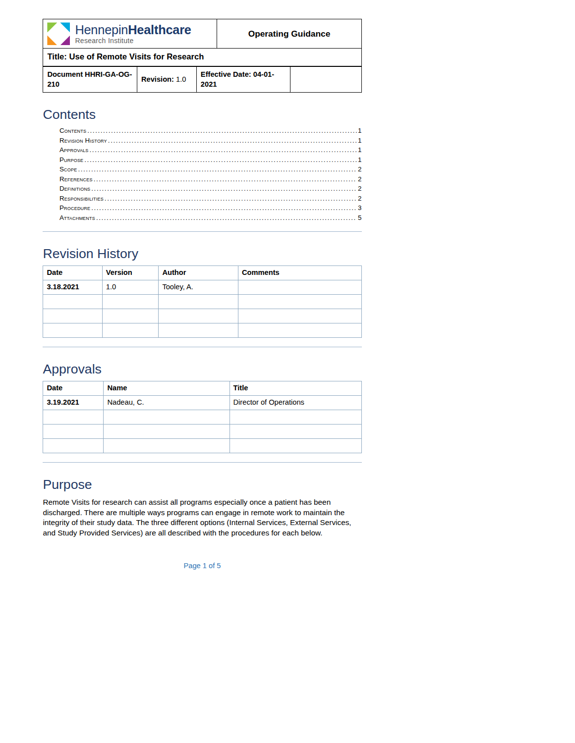| Hennepin Healthcare Research Institute | Operating Guidance |
| Title: Use of Remote Visits for Research |
| Document HHRI-GA-OG-210 | Revision: 1.0 | Effective Date: 04-01-2021 | |
Contents
Contents........................................................................................................................................................... 1
Revision History.............................................................................................................................................. 1
Approvals......................................................................................................................................................... 1
Purpose............................................................................................................................................................ 1
Scope................................................................................................................................................................ 2
References....................................................................................................................................................... 2
Definitions....................................................................................................................................................... 2
Responsibilities............................................................................................................................................... 2
Procedure........................................................................................................................................................ 3
Attachments.................................................................................................................................................... 5
Revision History
| Date | Version | Author | Comments |
| --- | --- | --- | --- |
| 3.18.2021 | 1.0 | Tooley, A. | |
Approvals
| Date | Name | Title |
| --- | --- | --- |
| 3.19.2021 | Nadeau, C. | Director of Operations |
Purpose
Remote Visits for research can assist all programs especially once a patient has been discharged. There are multiple ways programs can engage in remote work to maintain the integrity of their study data. The three different options (Internal Services, External Services, and Study Provided Services) are all described with the procedures for each below.
Page 1 of 5